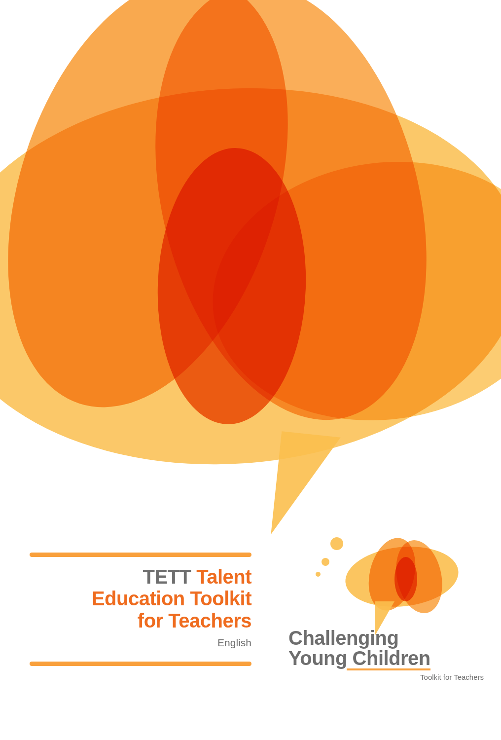TETT Talent
Education Toolkit
for Teachers
English
Challenging Young Children Toolkit for Teachers